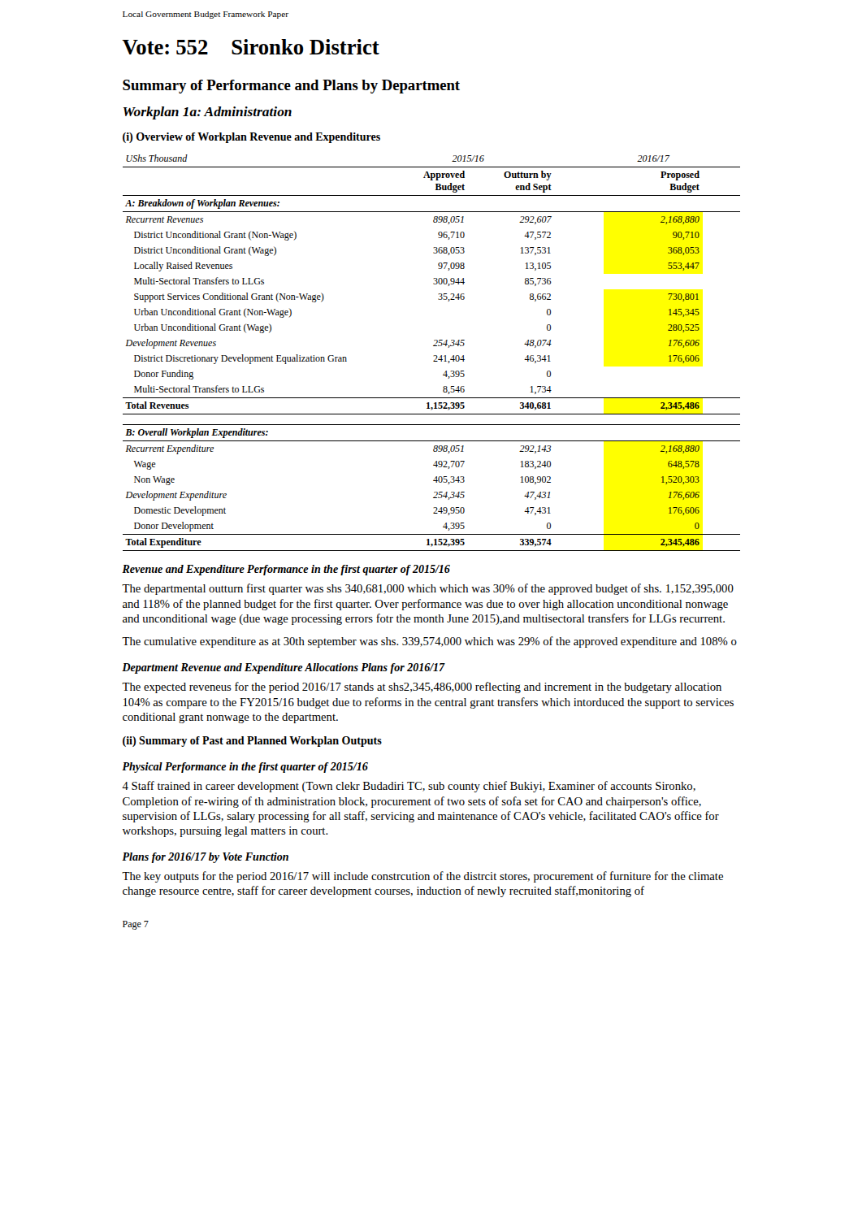Local Government Budget Framework Paper
Vote: 552 Sironko District
Summary of Performance and Plans by Department
Workplan 1a: Administration
(i) Overview of Workplan Revenue and Expenditures
| UShs Thousand | 2015/16 | | 2016/17 | |
| --- | --- | --- | --- | --- |
| | Approved Budget | Outturn by end Sept | | Proposed Budget | |
| A: Breakdown of Workplan Revenues: |
| Recurrent Revenues | 898,051 | 292,607 | | 2,168,880 | |
| District Unconditional Grant (Non-Wage) | 96,710 | 47,572 | | 90,710 | |
| District Unconditional Grant (Wage) | 368,053 | 137,531 | | 368,053 | |
| Locally Raised Revenues | 97,098 | 13,105 | | 553,447 | |
| Multi-Sectoral Transfers to LLGs | 300,944 | 85,736 | | | |
| Support Services Conditional Grant (Non-Wage) | 35,246 | 8,662 | | 730,801 | |
| Urban Unconditional Grant (Non-Wage) | | 0 | | 145,345 | |
| Urban Unconditional Grant (Wage) | | 0 | | 280,525 | |
| Development Revenues | 254,345 | 48,074 | | 176,606 | |
| District Discretionary Development Equalization Gran | 241,404 | 46,341 | | 176,606 | |
| Donor Funding | 4,395 | 0 | | | |
| Multi-Sectoral Transfers to LLGs | 8,546 | 1,734 | | | |
| Total Revenues | 1,152,395 | 340,681 | | 2,345,486 | |
| B: Overall Workplan Expenditures: |
| Recurrent Expenditure | 898,051 | 292,143 | | 2,168,880 | |
| Wage | 492,707 | 183,240 | | 648,578 | |
| Non Wage | 405,343 | 108,902 | | 1,520,303 | |
| Development Expenditure | 254,345 | 47,431 | | 176,606 | |
| Domestic Development | 249,950 | 47,431 | | 176,606 | |
| Donor Development | 4,395 | 0 | | 0 | |
| Total Expenditure | 1,152,395 | 339,574 | | 2,345,486 | |
Revenue and Expenditure Performance in the first quarter of 2015/16
The departmental outturn first quarter was shs 340,681,000 which which was 30% of the approved budget of shs. 1,152,395,000 and 118% of the planned budget for the first quarter. Over performance was due to over high allocation unconditional nonwage and unconditional wage (due wage processing errors fotr the month June 2015),and multisectoral transfers for LLGs recurrent.
The cumulative expenditure as at 30th september was shs. 339,574,000 which was 29% of the approved expenditure and 108% o
Department Revenue and Expenditure Allocations Plans for 2016/17
The expected reveneus for the period 2016/17 stands at shs2,345,486,000 reflecting and increment in the budgetary allocation 104% as compare to the FY2015/16 budget due to reforms in the central grant transfers which intorduced the support to services conditional grant nonwage to the department.
(ii) Summary of Past and Planned Workplan Outputs
Physical Performance in the first quarter of 2015/16
4 Staff trained in career development (Town clekr Budadiri TC, sub county chief Bukiyi, Examiner of accounts Sironko, Completion of re-wiring of th administration block, procurement of two sets of sofa set for CAO and chairperson's office, supervision of LLGs, salary processing for all staff, servicing and maintenance of CAO's vehicle, facilitated CAO's office for workshops, pursuing legal matters in court.
Plans for 2016/17 by Vote Function
The key outputs for the period 2016/17 will include constrcution of the distrcit stores, procurement of furniture for the climate change resource centre, staff for career development courses, induction of newly recruited staff,monitoring of
Page 7